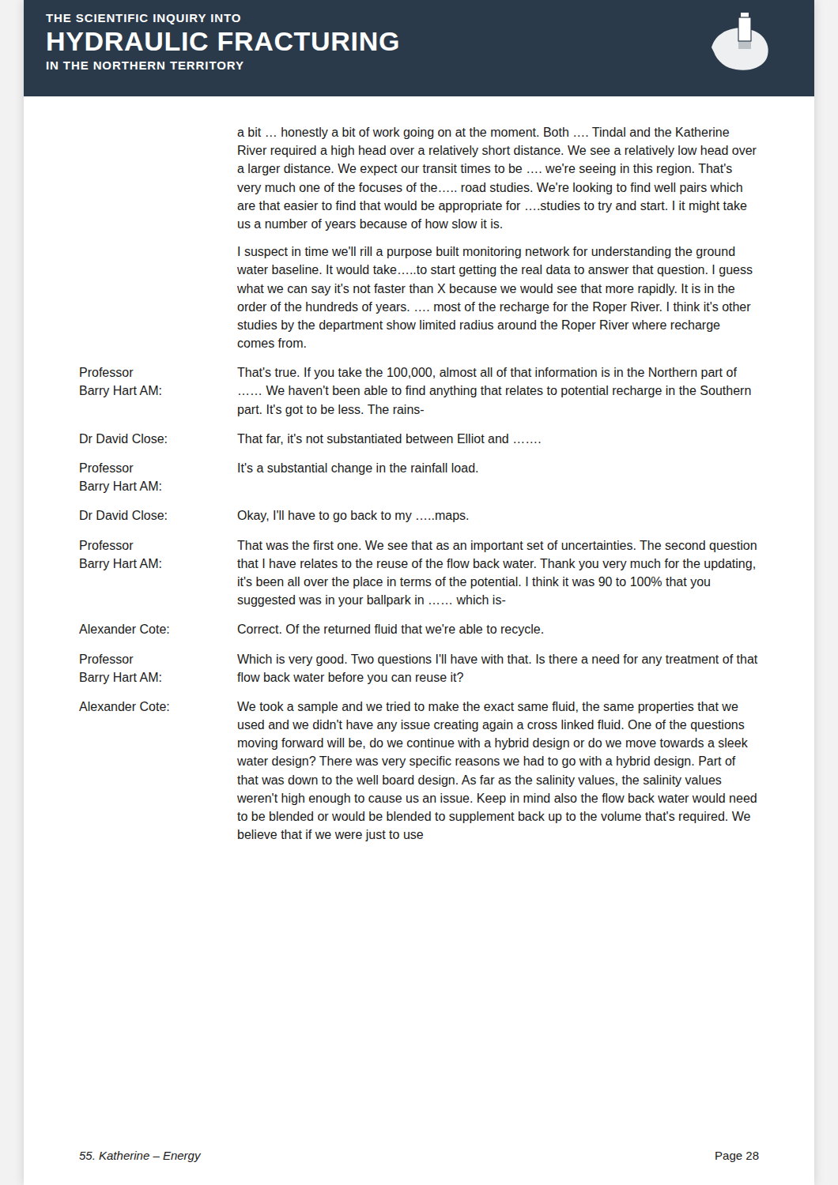The Scientific Inquiry into Hydraulic Fracturing in the Northern Territory
| | a bit … honestly a bit of work going on at the moment. Both …. Tindal and the Katherine River required a high head over a relatively short distance. We see a relatively low head over a larger distance. We expect our transit times to be …. we're seeing in this region. That's very much one of the focuses of the….. road studies. We're looking to find well pairs which are that easier to find that would be appropriate for ….studies to try and start. I it might take us a number of years because of how slow it is. I suspect in time we'll rill a purpose built monitoring network for understanding the ground water baseline. It would take…..to start getting the real data to answer that question. I guess what we can say it's not faster than X because we would see that more rapidly. It is in the order of the hundreds of years. …. most of the recharge for the Roper River. I think it's other studies by the department show limited radius around the Roper River where recharge comes from. |
| Professor Barry Hart AM: | That's true. If you take the 100,000, almost all of that information is in the Northern part of …… We haven't been able to find anything that relates to potential recharge in the Southern part. It's got to be less. The rains- |
| Dr David Close: | That far, it's not substantiated between Elliot and ……. |
| Professor Barry Hart AM: | It's a substantial change in the rainfall load. |
| Dr David Close: | Okay, I'll have to go back to my …..maps. |
| Professor Barry Hart AM: | That was the first one. We see that as an important set of uncertainties. The second question that I have relates to the reuse of the flow back water. Thank you very much for the updating, it's been all over the place in terms of the potential. I think it was 90 to 100% that you suggested was in your ballpark in …… which is- |
| Alexander Cote: | Correct. Of the returned fluid that we're able to recycle. |
| Professor Barry Hart AM: | Which is very good. Two questions I'll have with that. Is there a need for any treatment of that flow back water before you can reuse it? |
| Alexander Cote: | We took a sample and we tried to make the exact same fluid, the same properties that we used and we didn't have any issue creating again a cross linked fluid. One of the questions moving forward will be, do we continue with a hybrid design or do we move towards a sleek water design? There was very specific reasons we had to go with a hybrid design. Part of that was down to the well board design. As far as the salinity values, the salinity values weren't high enough to cause us an issue. Keep in mind also the flow back water would need to be blended or would be blended to supplement back up to the volume that's required. We believe that if we were just to use |
55. Katherine – Energy
Page 28